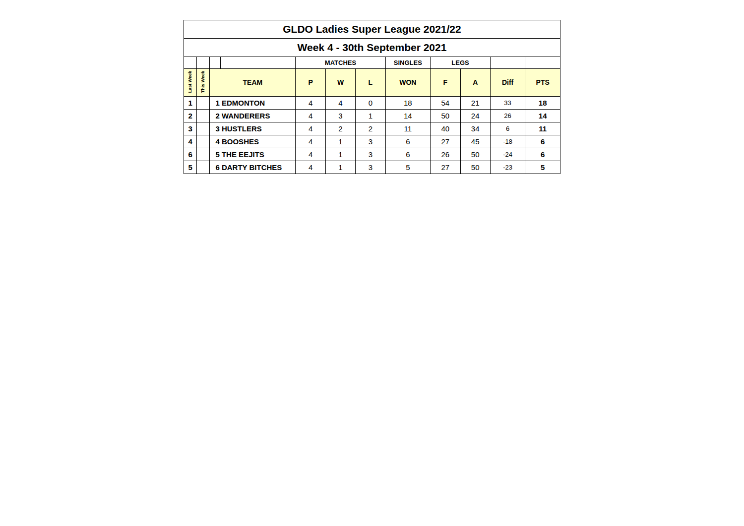| GLDO Ladies Super League 2021/22 |
| Week 4 - 30th September 2021 |
| | | | | MATCHES | SINGLES | LEGS | | |
| Last Week | This Week | TEAM | P | W | L | WON | F | A | Diff | PTS |
| 1 | | 1 | EDMONTON | 4 | 4 | 0 | 18 | 54 | 21 | 33 | 18 |
| 2 | | 2 | WANDERERS | 4 | 3 | 1 | 14 | 50 | 24 | 26 | 14 |
| 3 | | 3 | HUSTLERS | 4 | 2 | 2 | 11 | 40 | 34 | 6 | 11 |
| 4 | | 4 | BOOSHES | 4 | 1 | 3 | 6 | 27 | 45 | -18 | 6 |
| 6 | | 5 | THE EEJITS | 4 | 1 | 3 | 6 | 26 | 50 | -24 | 6 |
| 5 | | 6 | DARTY BITCHES | 4 | 1 | 3 | 5 | 27 | 50 | -23 | 5 |